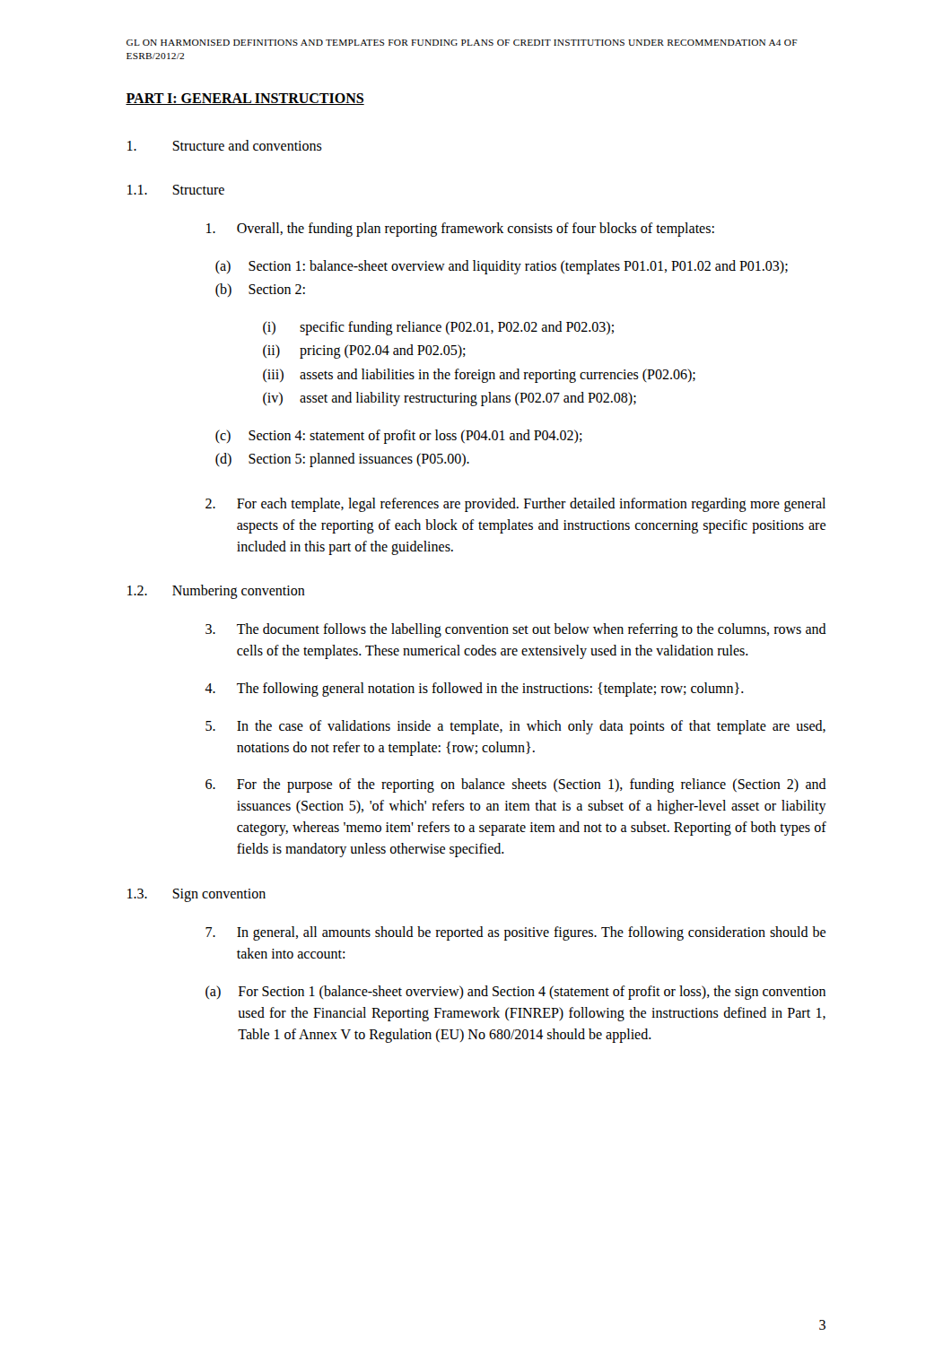GL ON HARMONISED DEFINITIONS AND TEMPLATES FOR FUNDING PLANS OF CREDIT INSTITUTIONS UNDER RECOMMENDATION A4 OF ESRB/2012/2
PART I: GENERAL INSTRUCTIONS
1. Structure and conventions
1.1. Structure
1. Overall, the funding plan reporting framework consists of four blocks of templates:
(a) Section 1: balance-sheet overview and liquidity ratios (templates P01.01, P01.02 and P01.03);
(b) Section 2:
(i) specific funding reliance (P02.01, P02.02 and P02.03);
(ii) pricing (P02.04 and P02.05);
(iii) assets and liabilities in the foreign and reporting currencies (P02.06);
(iv) asset and liability restructuring plans (P02.07 and P02.08);
(c) Section 4: statement of profit or loss (P04.01 and P04.02);
(d) Section 5: planned issuances (P05.00).
2. For each template, legal references are provided. Further detailed information regarding more general aspects of the reporting of each block of templates and instructions concerning specific positions are included in this part of the guidelines.
1.2. Numbering convention
3. The document follows the labelling convention set out below when referring to the columns, rows and cells of the templates. These numerical codes are extensively used in the validation rules.
4. The following general notation is followed in the instructions: {template; row; column}.
5. In the case of validations inside a template, in which only data points of that template are used, notations do not refer to a template: {row; column}.
6. For the purpose of the reporting on balance sheets (Section 1), funding reliance (Section 2) and issuances (Section 5), 'of which' refers to an item that is a subset of a higher-level asset or liability category, whereas 'memo item' refers to a separate item and not to a subset. Reporting of both types of fields is mandatory unless otherwise specified.
1.3. Sign convention
7. In general, all amounts should be reported as positive figures. The following consideration should be taken into account:
(a) For Section 1 (balance-sheet overview) and Section 4 (statement of profit or loss), the sign convention used for the Financial Reporting Framework (FINREP) following the instructions defined in Part 1, Table 1 of Annex V to Regulation (EU) No 680/2014 should be applied.
3